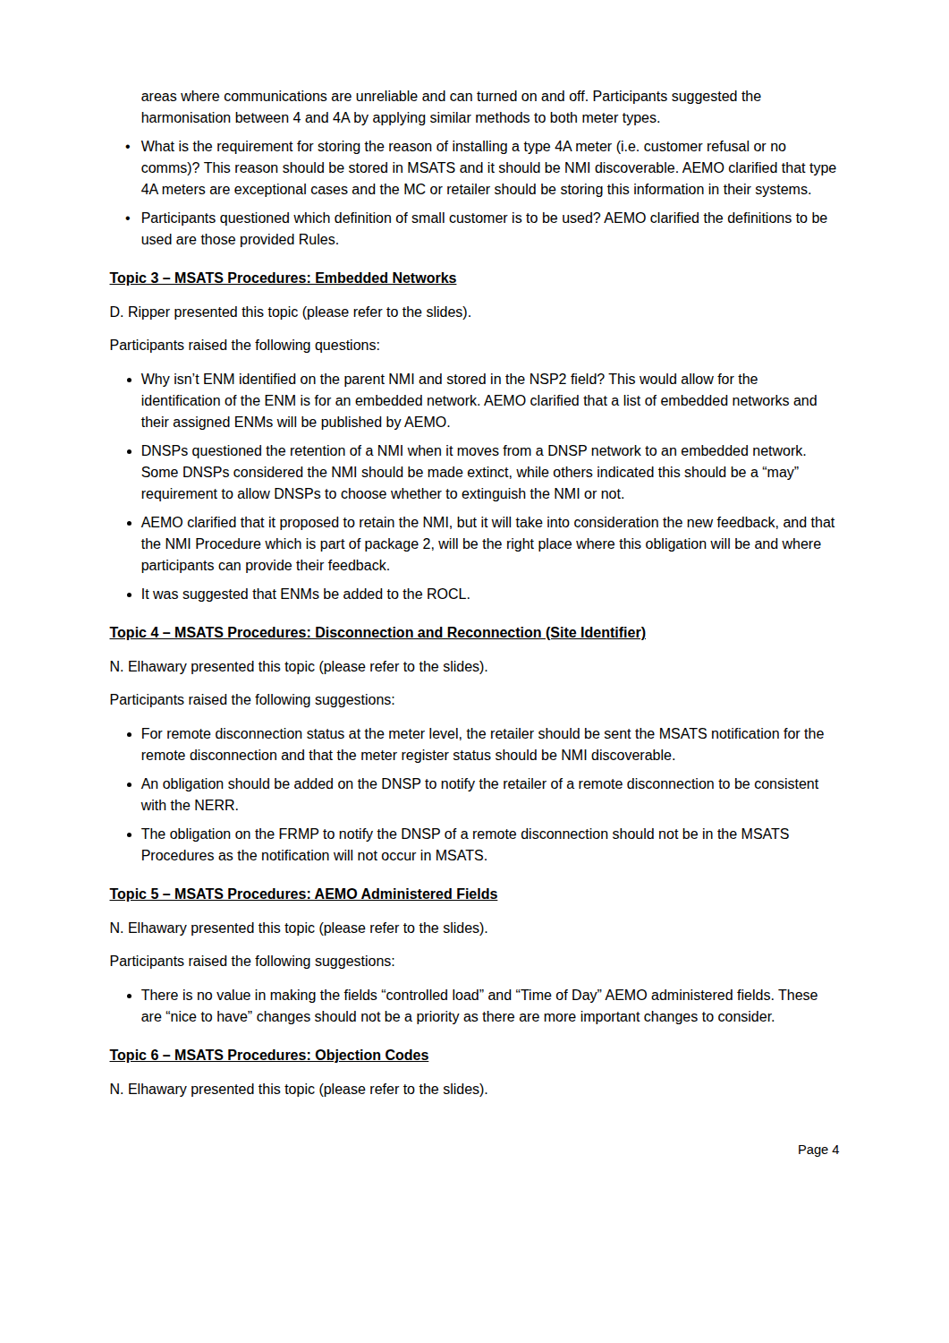areas where communications are unreliable and can turned on and off. Participants suggested the harmonisation between 4 and 4A by applying similar methods to both meter types.
What is the requirement for storing the reason of installing a type 4A meter (i.e. customer refusal or no comms)? This reason should be stored in MSATS and it should be NMI discoverable. AEMO clarified that type 4A meters are exceptional cases and the MC or retailer should be storing this information in their systems.
Participants questioned which definition of small customer is to be used? AEMO clarified the definitions to be used are those provided Rules.
Topic 3 – MSATS Procedures: Embedded Networks
D. Ripper presented this topic (please refer to the slides).
Participants raised the following questions:
Why isn’t ENM identified on the parent NMI and stored in the NSP2 field? This would allow for the identification of the ENM is for an embedded network. AEMO clarified that a list of embedded networks and their assigned ENMs will be published by AEMO.
DNSPs questioned the retention of a NMI when it moves from a DNSP network to an embedded network. Some DNSPs considered the NMI should be made extinct, while others indicated this should be a “may” requirement to allow DNSPs to choose whether to extinguish the NMI or not.
AEMO clarified that it proposed to retain the NMI, but it will take into consideration the new feedback, and that the NMI Procedure which is part of package 2, will be the right place where this obligation will be and where participants can provide their feedback.
It was suggested that ENMs be added to the ROCL.
Topic 4 – MSATS Procedures: Disconnection and Reconnection (Site Identifier)
N. Elhawary presented this topic (please refer to the slides).
Participants raised the following suggestions:
For remote disconnection status at the meter level, the retailer should be sent the MSATS notification for the remote disconnection and that the meter register status should be NMI discoverable.
An obligation should be added on the DNSP to notify the retailer of a remote disconnection to be consistent with the NERR.
The obligation on the FRMP to notify the DNSP of a remote disconnection should not be in the MSATS Procedures as the notification will not occur in MSATS.
Topic 5 – MSATS Procedures: AEMO Administered Fields
N. Elhawary presented this topic (please refer to the slides).
Participants raised the following suggestions:
There is no value in making the fields “controlled load” and “Time of Day” AEMO administered fields. These are “nice to have” changes should not be a priority as there are more important changes to consider.
Topic 6 – MSATS Procedures: Objection Codes
N. Elhawary presented this topic (please refer to the slides).
Page 4